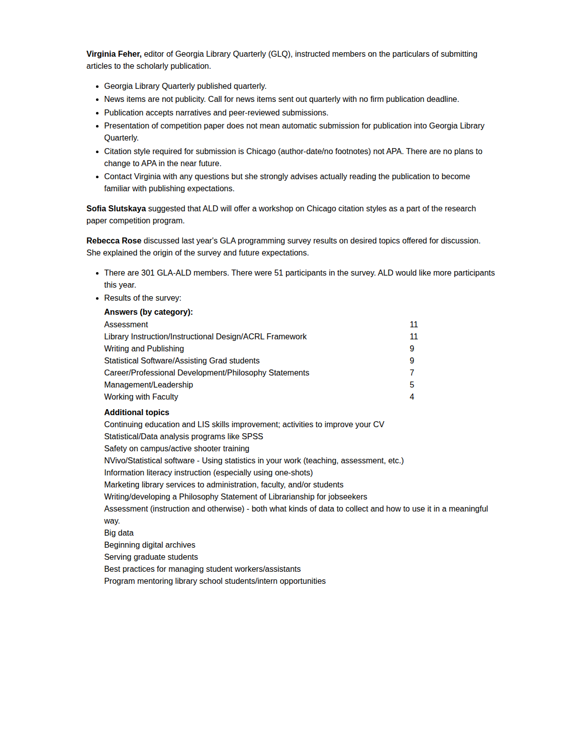Virginia Feher, editor of Georgia Library Quarterly (GLQ), instructed members on the particulars of submitting articles to the scholarly publication.
Georgia Library Quarterly published quarterly.
News items are not publicity. Call for news items sent out quarterly with no firm publication deadline.
Publication accepts narratives and peer-reviewed submissions.
Presentation of competition paper does not mean automatic submission for publication into Georgia Library Quarterly.
Citation style required for submission is Chicago (author-date/no footnotes) not APA. There are no plans to change to APA in the near future.
Contact Virginia with any questions but she strongly advises actually reading the publication to become familiar with publishing expectations.
Sofia Slutskaya suggested that ALD will offer a workshop on Chicago citation styles as a part of the research paper competition program.
Rebecca Rose discussed last year's GLA programming survey results on desired topics offered for discussion. She explained the origin of the survey and future expectations.
There are 301 GLA-ALD members. There were 51 participants in the survey. ALD would like more participants this year.
Results of the survey:
Answers (by category):
| Assessment | 11 |
| Library Instruction/Instructional Design/ACRL Framework | 11 |
| Writing and Publishing | 9 |
| Statistical Software/Assisting Grad students | 9 |
| Career/Professional Development/Philosophy Statements | 7 |
| Management/Leadership | 5 |
| Working with Faculty | 4 |
Additional topics
Continuing education and LIS skills improvement; activities to improve your CV
Statistical/Data analysis programs like SPSS
Safety on campus/active shooter training
NVivo/Statistical software - Using statistics in your work (teaching, assessment, etc.)
Information literacy instruction (especially using one-shots)
Marketing library services to administration, faculty, and/or students
Writing/developing a Philosophy Statement of Librarianship for jobseekers
Assessment (instruction and otherwise) - both what kinds of data to collect and how to use it in a meaningful way.
Big data
Beginning digital archives
Serving graduate students
Best practices for managing student workers/assistants
Program mentoring library school students/intern opportunities